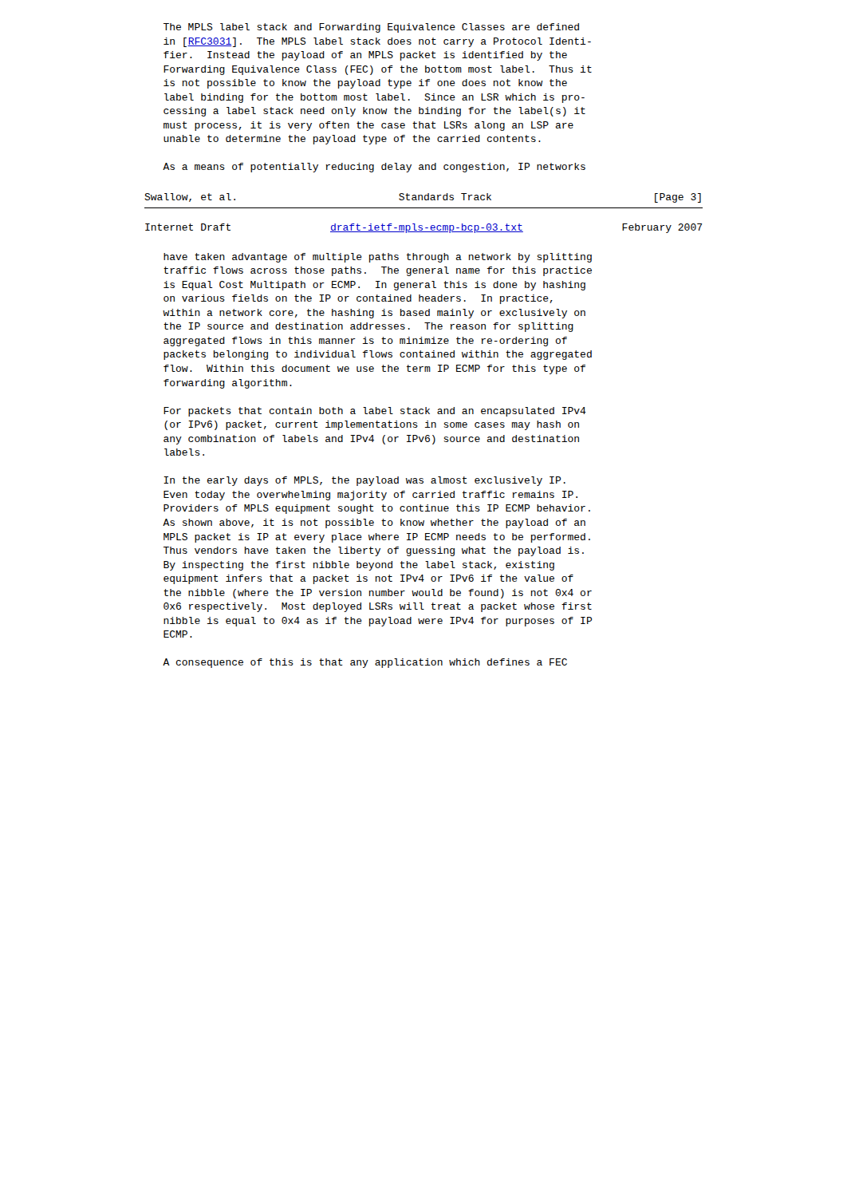The MPLS label stack and Forwarding Equivalence Classes are defined
   in [RFC3031].  The MPLS label stack does not carry a Protocol Identi-
   fier.  Instead the payload of an MPLS packet is identified by the
   Forwarding Equivalence Class (FEC) of the bottom most label.  Thus it
   is not possible to know the payload type if one does not know the
   label binding for the bottom most label.  Since an LSR which is pro-
   cessing a label stack need only know the binding for the label(s) it
   must process, it is very often the case that LSRs along an LSP are
   unable to determine the payload type of the carried contents.

   As a means of potentially reducing delay and congestion, IP networks
Swallow, et al. Standards Track [Page 3]
Internet Draft draft-ietf-mpls-ecmp-bcp-03.txt February 2007
   have taken advantage of multiple paths through a network by splitting
   traffic flows across those paths.  The general name for this practice
   is Equal Cost Multipath or ECMP.  In general this is done by hashing
   on various fields on the IP or contained headers.  In practice,
   within a network core, the hashing is based mainly or exclusively on
   the IP source and destination addresses.  The reason for splitting
   aggregated flows in this manner is to minimize the re-ordering of
   packets belonging to individual flows contained within the aggregated
   flow.  Within this document we use the term IP ECMP for this type of
   forwarding algorithm.

   For packets that contain both a label stack and an encapsulated IPv4
   (or IPv6) packet, current implementations in some cases may hash on
   any combination of labels and IPv4 (or IPv6) source and destination
   labels.

   In the early days of MPLS, the payload was almost exclusively IP.
   Even today the overwhelming majority of carried traffic remains IP.
   Providers of MPLS equipment sought to continue this IP ECMP behavior.
   As shown above, it is not possible to know whether the payload of an
   MPLS packet is IP at every place where IP ECMP needs to be performed.
   Thus vendors have taken the liberty of guessing what the payload is.
   By inspecting the first nibble beyond the label stack, existing
   equipment infers that a packet is not IPv4 or IPv6 if the value of
   the nibble (where the IP version number would be found) is not 0x4 or
   0x6 respectively.  Most deployed LSRs will treat a packet whose first
   nibble is equal to 0x4 as if the payload were IPv4 for purposes of IP
   ECMP.

   A consequence of this is that any application which defines a FEC